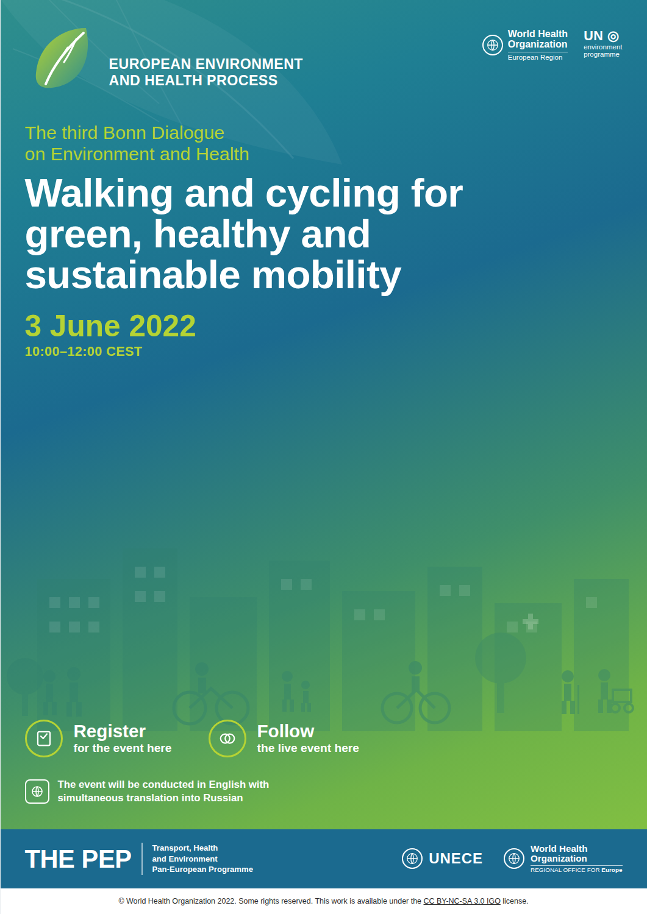European Environment
and Health Process
World Health
Organization European Region
UN ◎ environment
programme
The third Bonn Dialogue
on Environment and Health
Walking and cycling for green, healthy and sustainable mobility
3 June 2022
10:00–12:00 CEST
Register for the event here Follow the live event here
The event will be conducted in English with
simultaneous translation into Russian
THE PEP Transport, Health
and Environment
Pan-European Programme
UNECE
World Health
Organization REGIONAL OFFICE FOR Europe
© World Health Organization 2022. Some rights reserved. This work is available under the CC BY-NC-SA 3.0 IGO license.